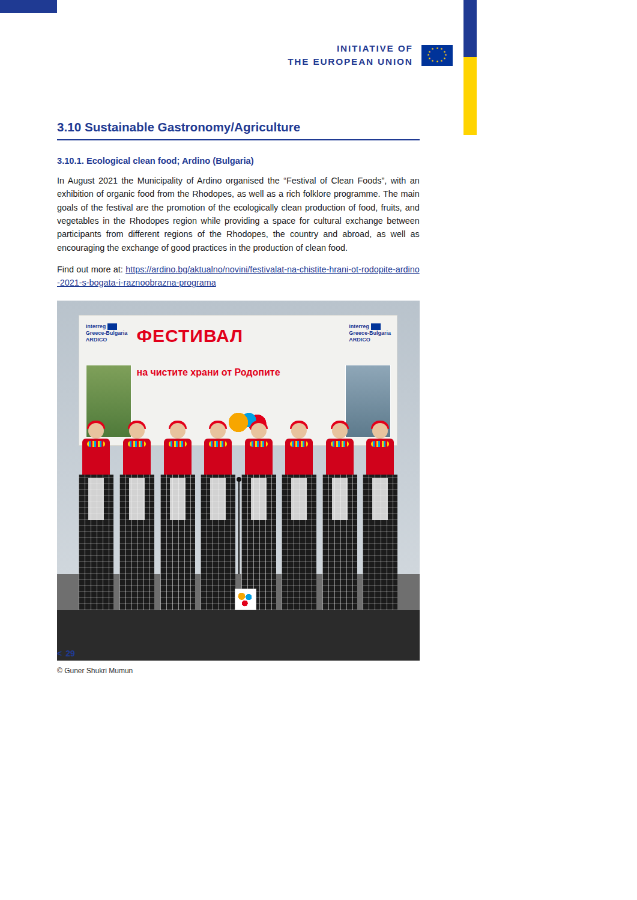INITIATIVE OF
THE EUROPEAN UNION
★ ★ ★ ★ ★ ★ ★ ★ ★ ★ ★ ★
3.10 Sustainable Gastronomy/Agriculture
3.10.1. Ecological clean food; Ardino (Bulgaria)
In August 2021 the Municipality of Ardino organised the “Festival of Clean Foods”, with an exhibition of organic food from the Rhodopes, as well as a rich folklore programme. The main goals of the festival are the promotion of the ecologically clean production of food, fruits, and vegetables in the Rhodopes region while providing a space for cultural exchange between participants from different regions of the Rhodopes, the country and abroad, as well as encouraging the exchange of good practices in the production of clean food.
Find out more at: https://ardino.bg/aktualno/novini/festivalat-na-chistite-hrani-ot-rodopite-ardino-2021-s-bogata-i-raznoobrazna-programa
Interreg
Greece-Bulgaria
ARDICO
Interreg
Greece-Bulgaria
ARDICO
ФЕСТИВАЛ
на чистите храни от Родопите
© Guner Shukri Mumun
<29